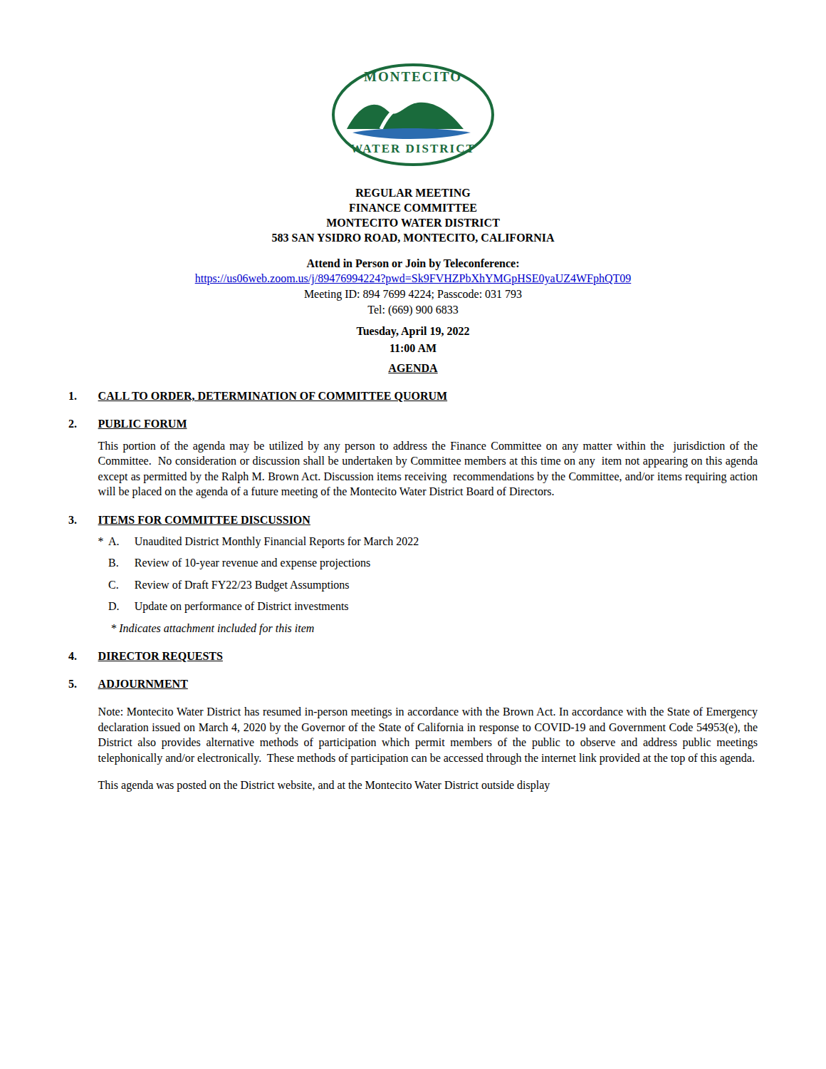MONTECITO WATER DISTRICT
REGULAR MEETING FINANCE COMMITTEE MONTECITO WATER DISTRICT 583 SAN YSIDRO ROAD, MONTECITO, CALIFORNIA
Attend in Person or Join by Teleconference:
https://us06web.zoom.us/j/89476994224?pwd=Sk9FVHZPbXhYMGpHSE0yaUZ4WFphQT09
Meeting ID: 894 7699 4224; Passcode: 031 793
Tel: (669) 900 6833
Tuesday, April 19, 2022
11:00 AM
AGENDA
1. CALL TO ORDER, DETERMINATION OF COMMITTEE QUORUM
2. PUBLIC FORUM
This portion of the agenda may be utilized by any person to address the Finance Committee on any matter within the jurisdiction of the Committee. No consideration or discussion shall be undertaken by Committee members at this time on any item not appearing on this agenda except as permitted by the Ralph M. Brown Act. Discussion items receiving recommendations by the Committee, and/or items requiring action will be placed on the agenda of a future meeting of the Montecito Water District Board of Directors.
3. ITEMS FOR COMMITTEE DISCUSSION
*A. Unaudited District Monthly Financial Reports for March 2022
B. Review of 10-year revenue and expense projections
C. Review of Draft FY22/23 Budget Assumptions
D. Update on performance of District investments
* Indicates attachment included for this item
4. DIRECTOR REQUESTS
5. ADJOURNMENT
Note: Montecito Water District has resumed in-person meetings in accordance with the Brown Act. In accordance with the State of Emergency declaration issued on March 4, 2020 by the Governor of the State of California in response to COVID-19 and Government Code 54953(e), the District also provides alternative methods of participation which permit members of the public to observe and address public meetings telephonically and/or electronically. These methods of participation can be accessed through the internet link provided at the top of this agenda.
This agenda was posted on the District website, and at the Montecito Water District outside display